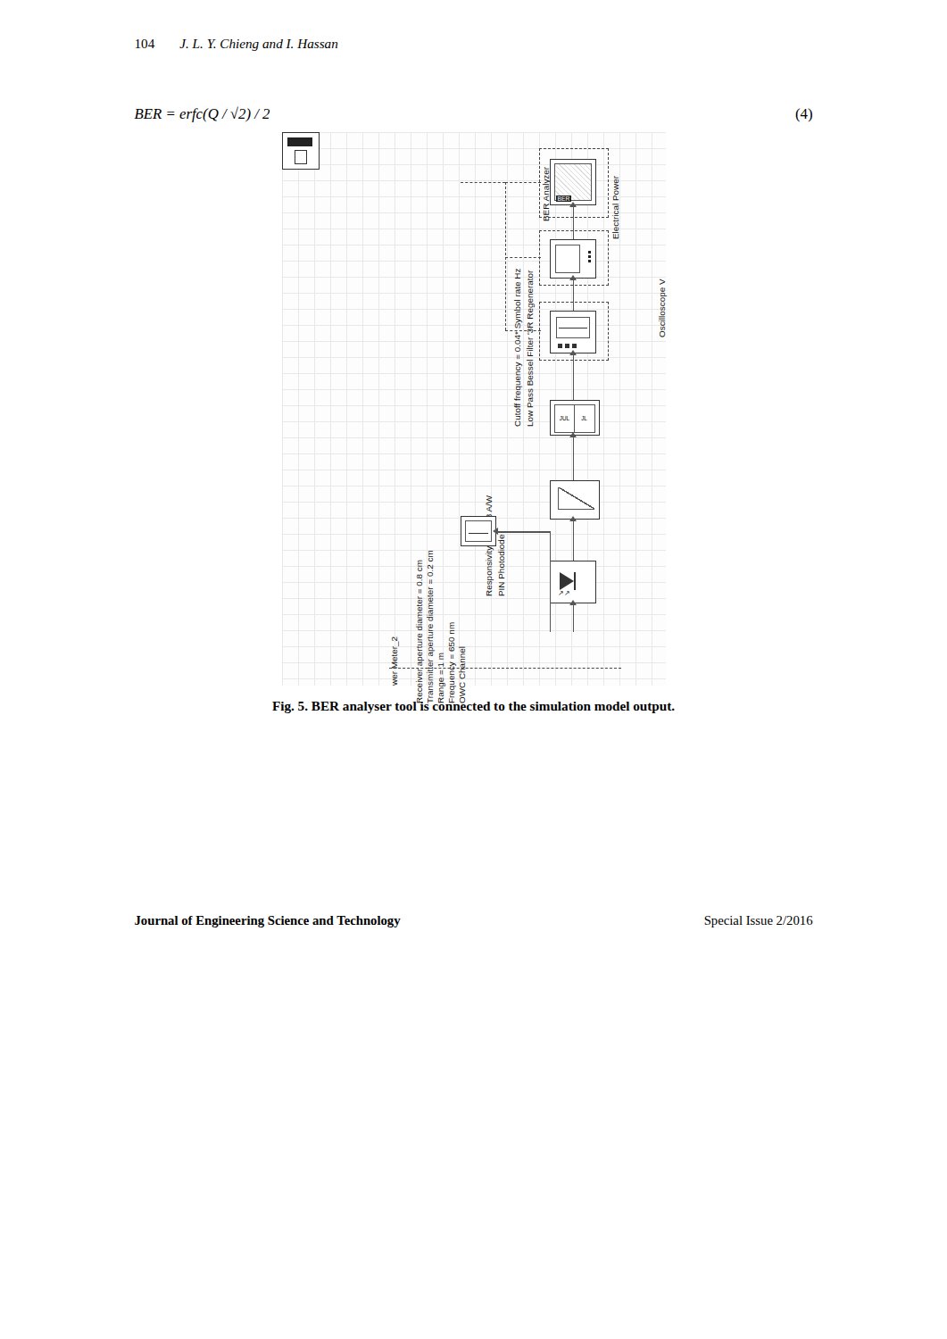104 J. L. Y. Chieng and I. Hassan
BER = erfc(Q / √2) / 2 (4)
BER Analyzer
Electrical Power
Oscilloscope V
Low Pass Bessel Filter '3R Regenerator
Cutoff frequency = 0.04* Symbol rate Hz
PIN Photodiode
Responsivity = 0.223 A/W
OWC Channel
Frequency = 650 nm
Range = 1 m
Transmitter aperture diameter = 0.2 cm
Receiver aperture diameter = 0.8 cm
wer Meter_2
BER
JUL
JL
↗↗
Fig. 5. BER analyser tool is connected to the simulation model output.
Journal of Engineering Science and Technology Special Issue 2/2016